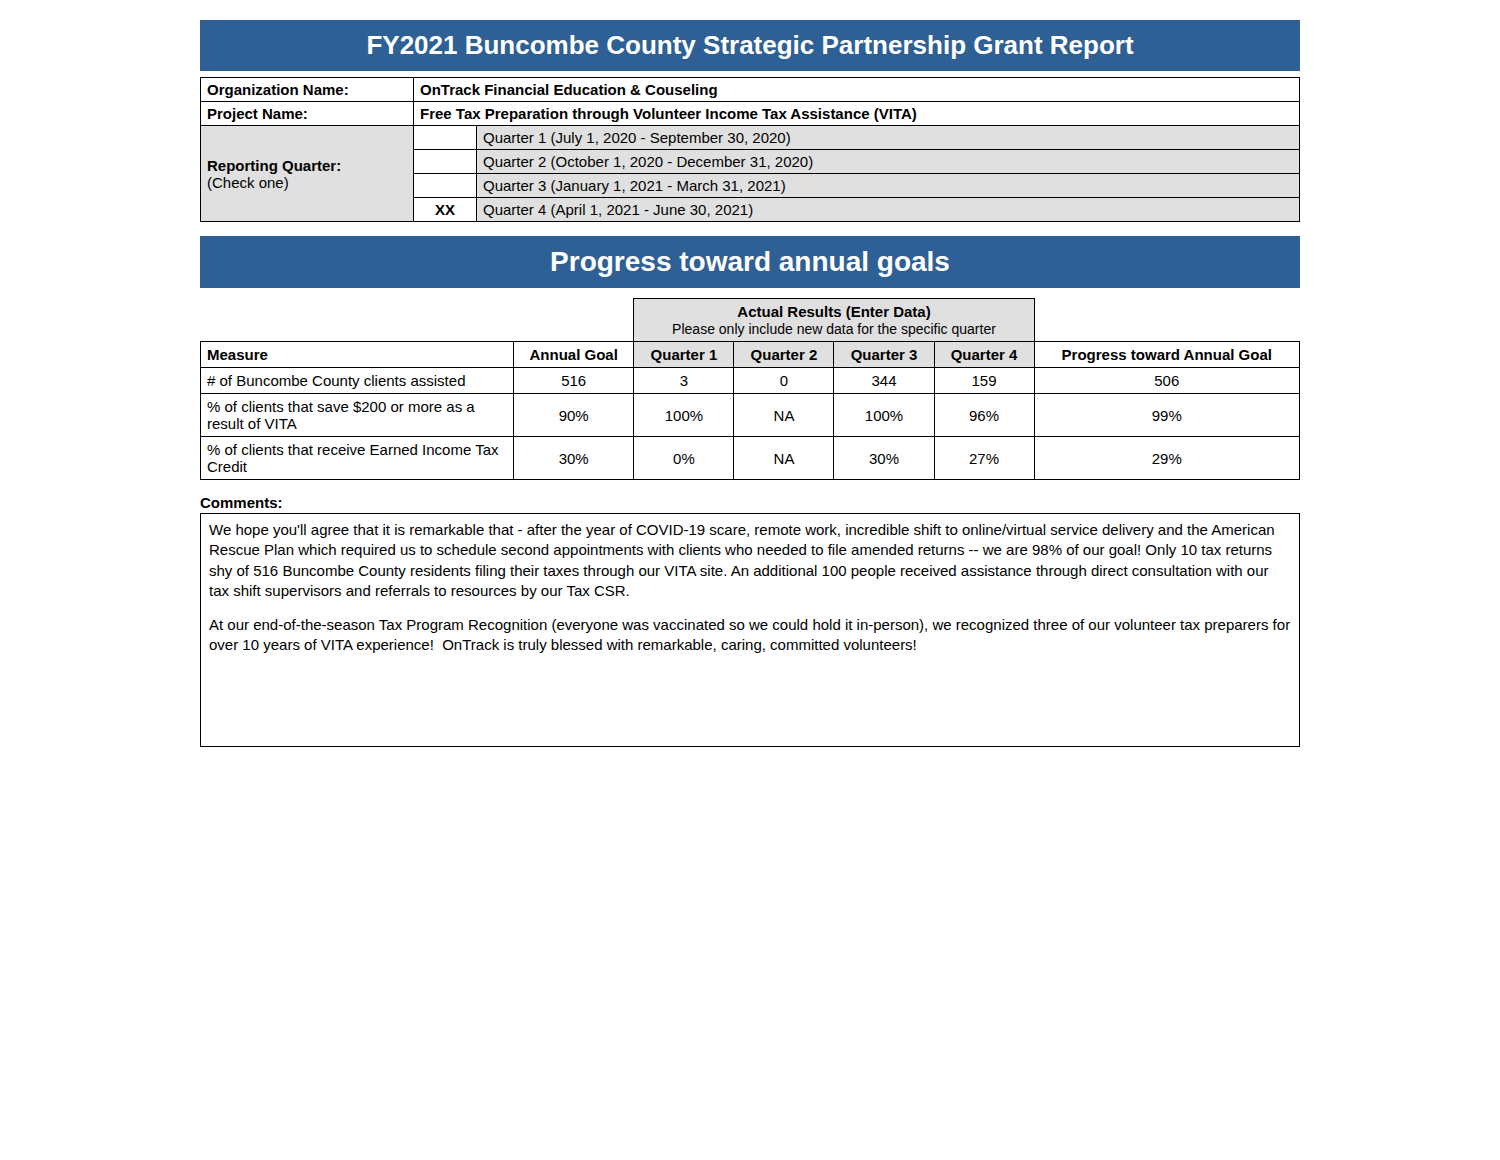FY2021 Buncombe County Strategic Partnership Grant Report
| Organization Name: | OnTrack Financial Education & Couseling |
| Project Name: | Free Tax Preparation through Volunteer Income Tax Assistance (VITA) |
| Reporting Quarter: (Check one) | | Quarter 1 (July 1, 2020 - September 30, 2020) |
| | Quarter 2 (October 1, 2020 - December 31, 2020) |
| | Quarter 3 (January 1, 2021 - March 31, 2021) |
| XX | Quarter 4 (April 1, 2021 - June 30, 2021) |
Progress toward annual goals
| | | Actual Results (Enter Data) Please only include new data for the specific quarter | |
| Measure | Annual Goal | Quarter 1 | Quarter 2 | Quarter 3 | Quarter 4 | Progress toward Annual Goal |
| # of Buncombe County clients assisted | 516 | 3 | 0 | 344 | 159 | 506 |
| % of clients that save $200 or more as a result of VITA | 90% | 100% | NA | 100% | 96% | 99% |
| % of clients that receive Earned Income Tax Credit | 30% | 0% | NA | 30% | 27% | 29% |
Comments:
We hope you'll agree that it is remarkable that - after the year of COVID-19 scare, remote work, incredible shift to online/virtual service delivery and the American Rescue Plan which required us to schedule second appointments with clients who needed to file amended returns -- we are 98% of our goal! Only 10 tax returns shy of 516 Buncombe County residents filing their taxes through our VITA site. An additional 100 people received assistance through direct consultation with our tax shift supervisors and referrals to resources by our Tax CSR.
At our end-of-the-season Tax Program Recognition (everyone was vaccinated so we could hold it in-person), we recognized three of our volunteer tax preparers for over 10 years of VITA experience! OnTrack is truly blessed with remarkable, caring, committed volunteers!